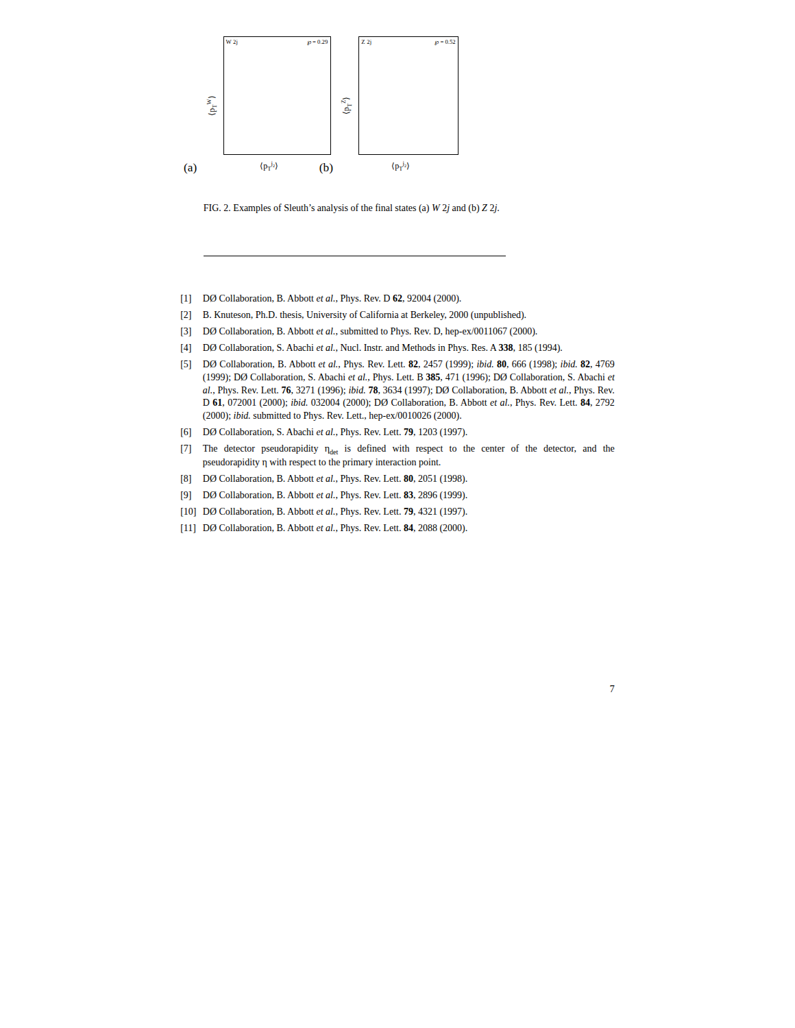(a)
⟨pTW⟩
W 2j ℘ = 0.29 1 0.5 0 0 0.5 1
⟨pTj2⟩
(b)
⟨pTZ⟩
Z 2j ℘ = 0.52 1 0.5 0 0 0.5 1
⟨pTj2⟩
FIG. 2. Examples of Sleuth’s analysis of the final states (a) W 2j and (b) Z 2j.
[1] DØ Collaboration, B. Abbott et al., Phys. Rev. D 62, 92004 (2000).
[2] B. Knuteson, Ph.D. thesis, University of California at Berkeley, 2000 (unpublished).
[3] DØ Collaboration, B. Abbott et al., submitted to Phys. Rev. D, hep-ex/0011067 (2000).
[4] DØ Collaboration, S. Abachi et al., Nucl. Instr. and Methods in Phys. Res. A 338, 185 (1994).
[5] DØ Collaboration, B. Abbott et al., Phys. Rev. Lett. 82, 2457 (1999); ibid. 80, 666 (1998); ibid. 82, 4769 (1999); DØ Collaboration, S. Abachi et al., Phys. Lett. B 385, 471 (1996); DØ Collaboration, S. Abachi et al., Phys. Rev. Lett. 76, 3271 (1996); ibid. 78, 3634 (1997); DØ Collaboration, B. Abbott et al., Phys. Rev. D 61, 072001 (2000); ibid. 032004 (2000); DØ Collaboration, B. Abbott et al., Phys. Rev. Lett. 84, 2792 (2000); ibid. submitted to Phys. Rev. Lett., hep-ex/0010026 (2000).
[6] DØ Collaboration, S. Abachi et al., Phys. Rev. Lett. 79, 1203 (1997).
[7] The detector pseudorapidity ηdet is defined with respect to the center of the detector, and the pseudorapidity η with respect to the primary interaction point.
[8] DØ Collaboration, B. Abbott et al., Phys. Rev. Lett. 80, 2051 (1998).
[9] DØ Collaboration, B. Abbott et al., Phys. Rev. Lett. 83, 2896 (1999).
[10] DØ Collaboration, B. Abbott et al., Phys. Rev. Lett. 79, 4321 (1997).
[11] DØ Collaboration, B. Abbott et al., Phys. Rev. Lett. 84, 2088 (2000).
7